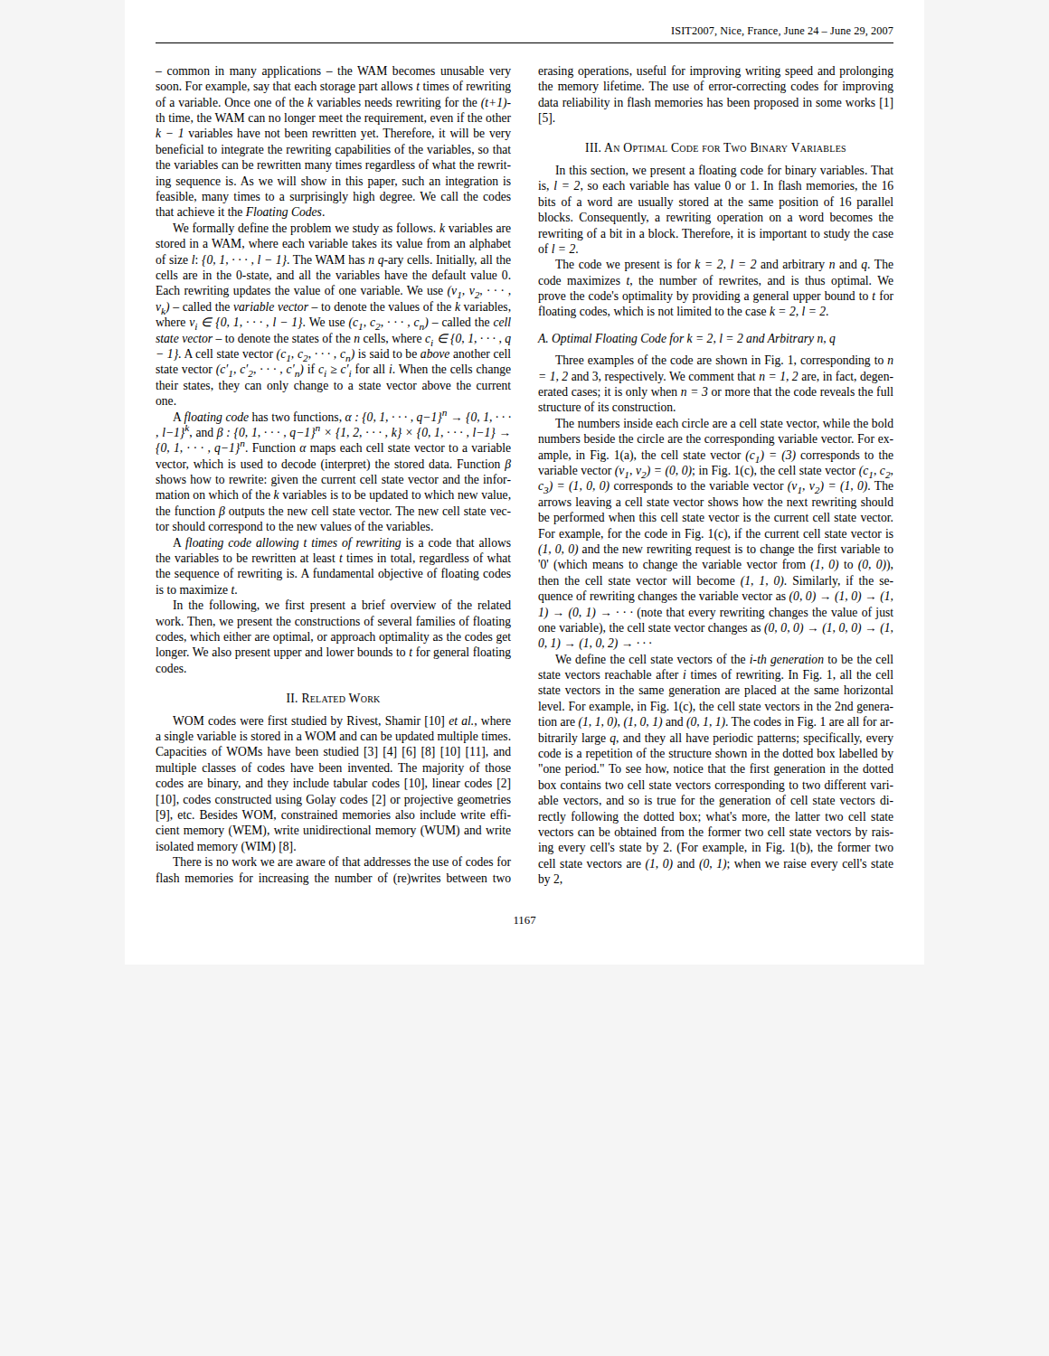ISIT2007, Nice, France, June 24 – June 29, 2007
– common in many applications – the WAM becomes unusable very soon. For example, say that each storage part allows t times of rewriting of a variable. Once one of the k variables needs rewriting for the (t+1)-th time, the WAM can no longer meet the requirement, even if the other k − 1 variables have not been rewritten yet. Therefore, it will be very beneficial to integrate the rewriting capabilities of the variables, so that the variables can be rewritten many times regardless of what the rewriting sequence is. As we will show in this paper, such an integration is feasible, many times to a surprisingly high degree. We call the codes that achieve it the Floating Codes.
We formally define the problem we study as follows. k variables are stored in a WAM, where each variable takes its value from an alphabet of size l: {0, 1, · · · , l − 1}. The WAM has n q-ary cells. Initially, all the cells are in the 0-state, and all the variables have the default value 0. Each rewriting updates the value of one variable. We use (v1, v2, · · · , vk) – called the variable vector – to denote the values of the k variables, where vi ∈ {0, 1, · · · , l − 1}. We use (c1, c2, · · · , cn) – called the cell state vector – to denote the states of the n cells, where ci ∈ {0, 1, · · · , q − 1}. A cell state vector (c1, c2, · · · , cn) is said to be above another cell state vector (c′1, c′2, · · · , c′n) if ci ≥ c′i for all i. When the cells change their states, they can only change to a state vector above the current one.
A floating code has two functions, α : {0, 1, · · · , q−1}n → {0, 1, · · · , l−1}k, and β : {0, 1, · · · , q−1}n × {1, 2, · · · , k} × {0, 1, · · · , l−1} → {0, 1, · · · , q−1}n. Function α maps each cell state vector to a variable vector, which is used to decode (interpret) the stored data. Function β shows how to rewrite: given the current cell state vector and the information on which of the k variables is to be updated to which new value, the function β outputs the new cell state vector. The new cell state vector should correspond to the new values of the variables.
A floating code allowing t times of rewriting is a code that allows the variables to be rewritten at least t times in total, regardless of what the sequence of rewriting is. A fundamental objective of floating codes is to maximize t.
In the following, we first present a brief overview of the related work. Then, we present the constructions of several families of floating codes, which either are optimal, or approach optimality as the codes get longer. We also present upper and lower bounds to t for general floating codes.
II. Related Work
WOM codes were first studied by Rivest, Shamir [10] et al., where a single variable is stored in a WOM and can be updated multiple times. Capacities of WOMs have been studied [3] [4] [6] [8] [10] [11], and multiple classes of codes have been invented. The majority of those codes are binary, and they include tabular codes [10], linear codes [2] [10], codes constructed using Golay codes [2] or projective geometries [9], etc. Besides WOM, constrained memories also include write efficient memory (WEM), write unidirectional memory (WUM) and write isolated memory (WIM) [8].
There is no work we are aware of that addresses the use of codes for flash memories for increasing the number of (re)writes between two erasing operations, useful for improving writing speed and prolonging the memory lifetime. The use of error-correcting codes for improving data reliability in flash memories has been proposed in some works [1] [5].
III. An Optimal Code for Two Binary Variables
In this section, we present a floating code for binary variables. That is, l = 2, so each variable has value 0 or 1. In flash memories, the 16 bits of a word are usually stored at the same position of 16 parallel blocks. Consequently, a rewriting operation on a word becomes the rewriting of a bit in a block. Therefore, it is important to study the case of l = 2.
The code we present is for k = 2, l = 2 and arbitrary n and q. The code maximizes t, the number of rewrites, and is thus optimal. We prove the code's optimality by providing a general upper bound to t for floating codes, which is not limited to the case k = 2, l = 2.
A. Optimal Floating Code for k = 2, l = 2 and Arbitrary n, q
Three examples of the code are shown in Fig. 1, corresponding to n = 1, 2 and 3, respectively. We comment that n = 1, 2 are, in fact, degenerated cases; it is only when n = 3 or more that the code reveals the full structure of its construction.
The numbers inside each circle are a cell state vector, while the bold numbers beside the circle are the corresponding variable vector. For example, in Fig. 1(a), the cell state vector (c1) = (3) corresponds to the variable vector (v1, v2) = (0, 0); in Fig. 1(c), the cell state vector (c1, c2, c3) = (1, 0, 0) corresponds to the variable vector (v1, v2) = (1, 0). The arrows leaving a cell state vector shows how the next rewriting should be performed when this cell state vector is the current cell state vector. For example, for the code in Fig. 1(c), if the current cell state vector is (1, 0, 0) and the new rewriting request is to change the first variable to '0' (which means to change the variable vector from (1, 0) to (0, 0)), then the cell state vector will become (1, 1, 0). Similarly, if the sequence of rewriting changes the variable vector as (0, 0) → (1, 0) → (1, 1) → (0, 1) → · · · (note that every rewriting changes the value of just one variable), the cell state vector changes as (0, 0, 0) → (1, 0, 0) → (1, 0, 1) → (1, 0, 2) → · · ·
We define the cell state vectors of the i-th generation to be the cell state vectors reachable after i times of rewriting. In Fig. 1, all the cell state vectors in the same generation are placed at the same horizontal level. For example, in Fig. 1(c), the cell state vectors in the 2nd generation are (1, 1, 0), (1, 0, 1) and (0, 1, 1). The codes in Fig. 1 are all for arbitrarily large q, and they all have periodic patterns; specifically, every code is a repetition of the structure shown in the dotted box labelled by "one period." To see how, notice that the first generation in the dotted box contains two cell state vectors corresponding to two different variable vectors, and so is true for the generation of cell state vectors directly following the dotted box; what's more, the latter two cell state vectors can be obtained from the former two cell state vectors by raising every cell's state by 2. (For example, in Fig. 1(b), the former two cell state vectors are (1, 0) and (0, 1); when we raise every cell's state by 2,
1167